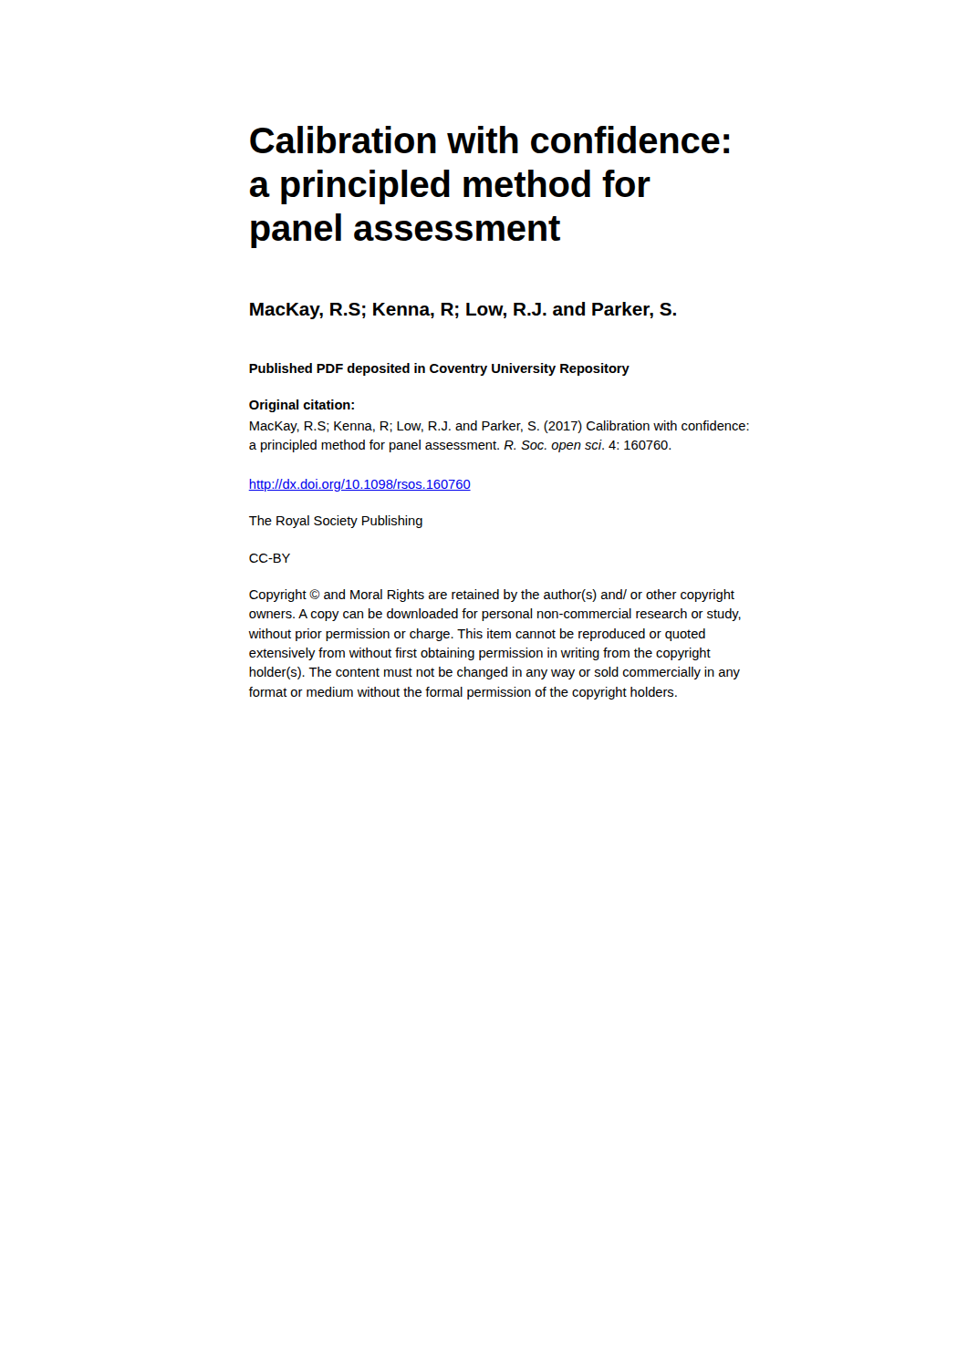Calibration with confidence: a principled method for panel assessment
MacKay, R.S; Kenna, R; Low, R.J. and Parker, S.
Published PDF deposited in Coventry University Repository
Original citation:
MacKay, R.S; Kenna, R; Low, R.J. and Parker, S. (2017) Calibration with confidence: a principled method for panel assessment. R. Soc. open sci. 4: 160760.
http://dx.doi.org/10.1098/rsos.160760
The Royal Society Publishing
CC-BY
Copyright © and Moral Rights are retained by the author(s) and/ or other copyright owners. A copy can be downloaded for personal non-commercial research or study, without prior permission or charge. This item cannot be reproduced or quoted extensively from without first obtaining permission in writing from the copyright holder(s). The content must not be changed in any way or sold commercially in any format or medium without the formal permission of the copyright holders.